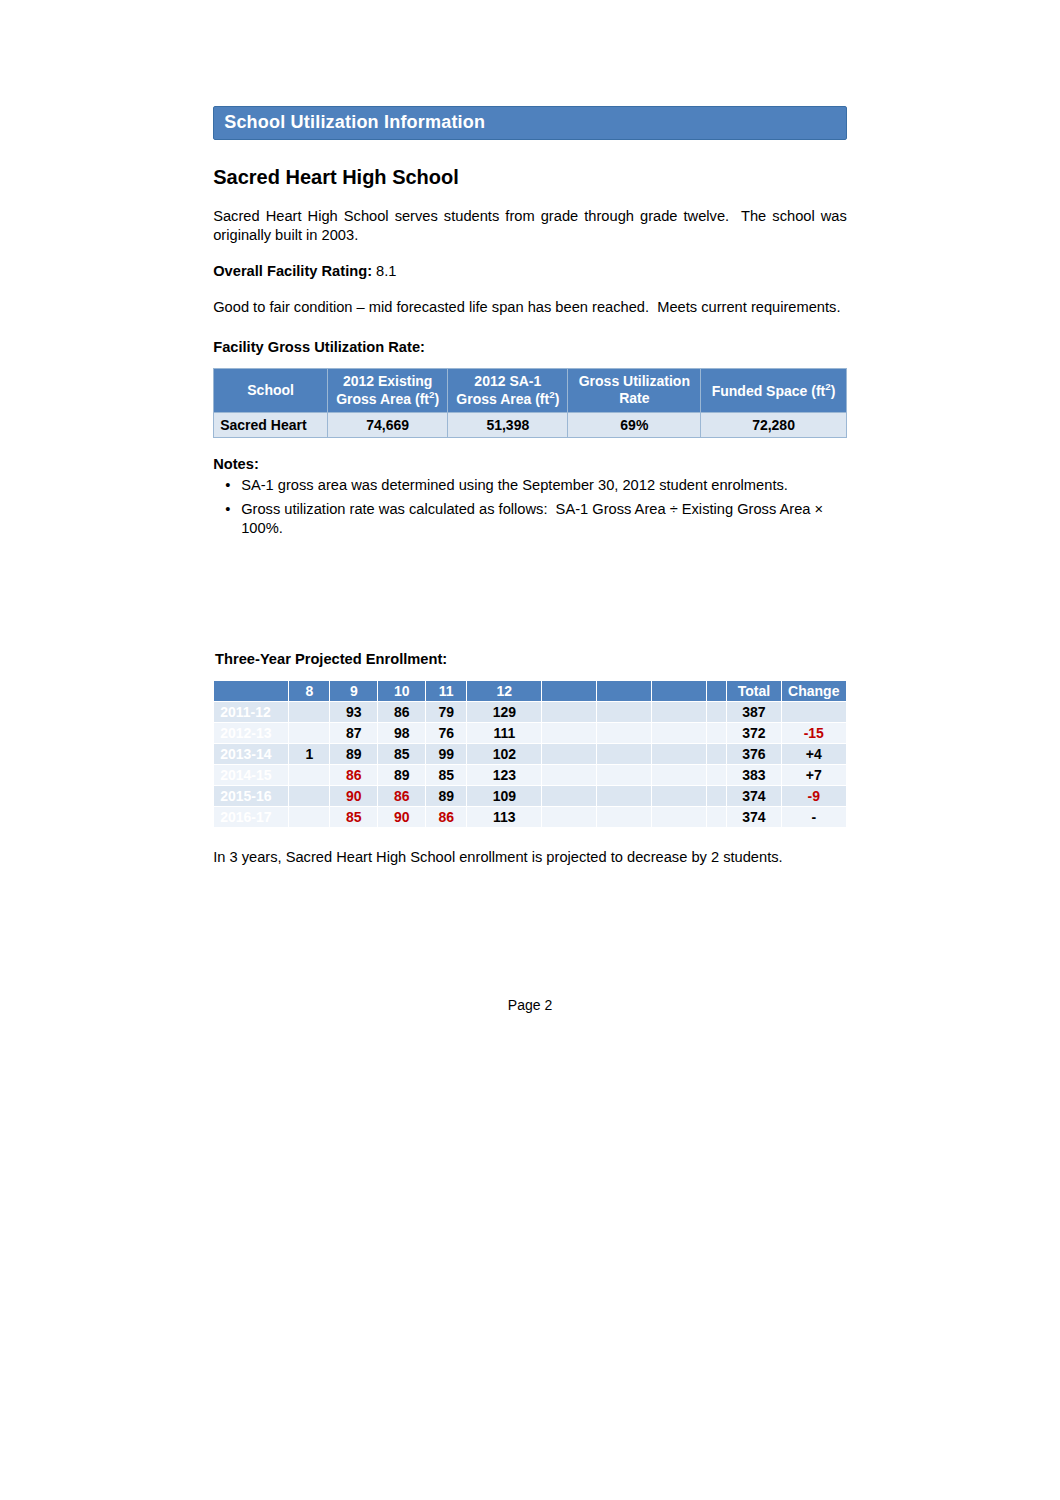School Utilization Information
Sacred Heart High School
Sacred Heart High School serves students from grade through grade twelve. The school was originally built in 2003.
Overall Facility Rating: 8.1
Good to fair condition – mid forecasted life span has been reached. Meets current requirements.
Facility Gross Utilization Rate:
| School | 2012 Existing Gross Area (ft 2 ) | 2012 SA-1 Gross Area (ft 2 ) | Gross Utilization Rate | Funded Space (ft 2 ) |
| --- | --- | --- | --- | --- |
| Sacred Heart | 74,669 | 51,398 | 69% | 72,280 |
Notes:
SA-1 gross area was determined using the September 30, 2012 student enrolments.
Gross utilization rate was calculated as follows: SA-1 Gross Area ÷ Existing Gross Area × 100%.
Three-Year Projected Enrollment:
| | 8 | 9 | 10 | 11 | 12 | | | | | Total | Change |
| --- | --- | --- | --- | --- | --- | --- | --- | --- | --- | --- | --- |
| 2011-12 | | 93 | 86 | 79 | 129 | | | | | 387 | |
| 2012-13 | | 87 | 98 | 76 | 111 | | | | | 372 | -15 |
| 2013-14 | 1 | 89 | 85 | 99 | 102 | | | | | 376 | +4 |
| 2014-15 | | 86 | 89 | 85 | 123 | | | | | 383 | +7 |
| 2015-16 | | 90 | 86 | 89 | 109 | | | | | 374 | -9 |
| 2016-17 | | 85 | 90 | 86 | 113 | | | | | 374 | - |
In 3 years, Sacred Heart High School enrollment is projected to decrease by 2 students.
Page 2